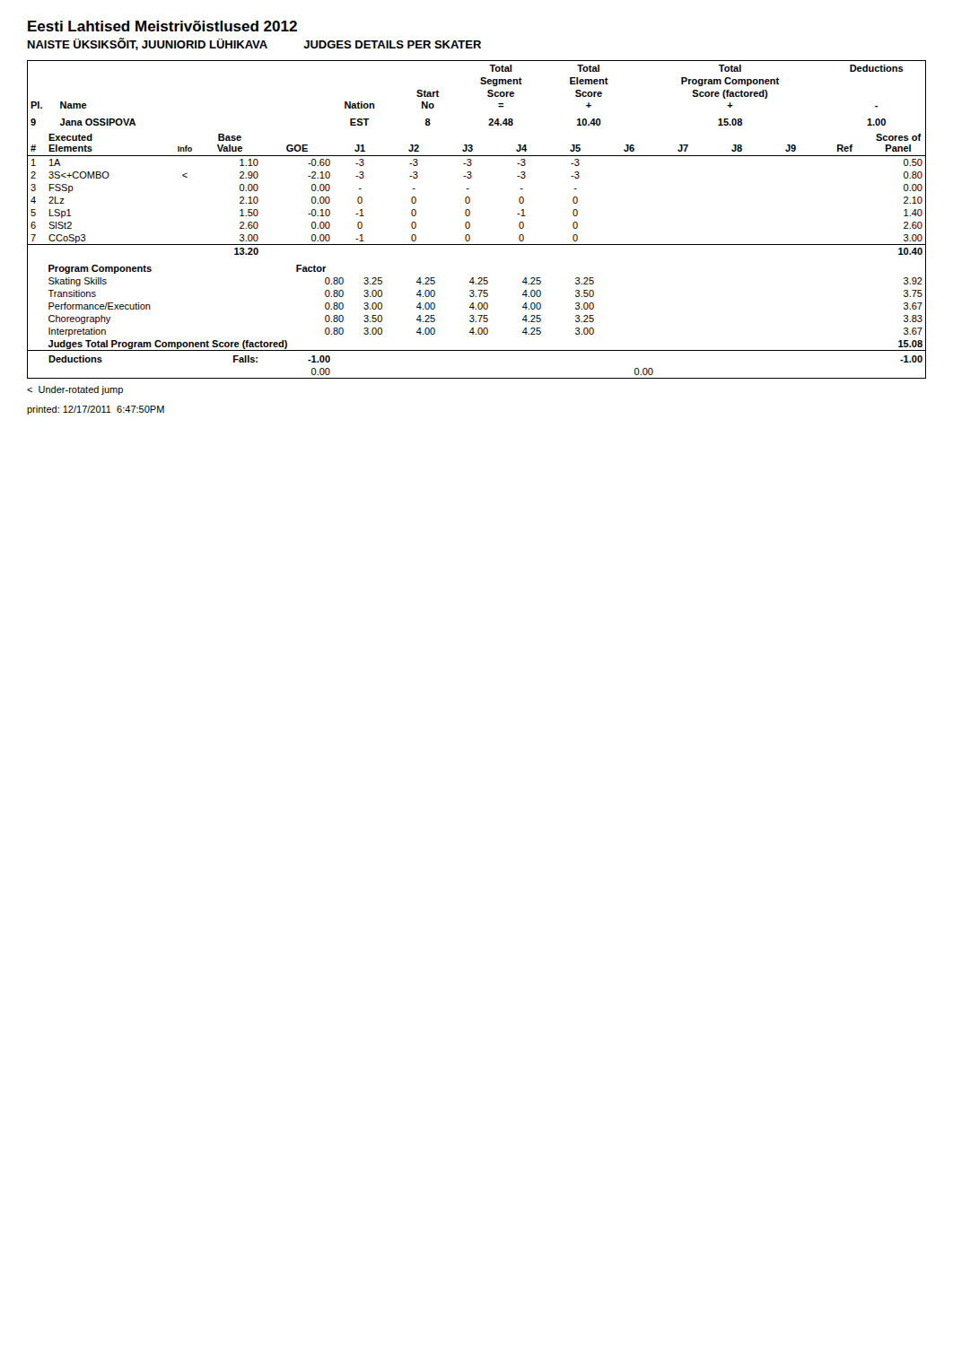Eesti Lahtised Meistrivõistlused 2012
NAISTE ÜKSIKSÕIT, JUUNIORID LÜHIKAVA
JUDGES DETAILS PER SKATER
| / Pl. / Name / Nation / Start No / Total Segment Score = / Total Element Score + / Total Program Component Score (factored) + / Deductions - / / --- / --- / --- / --- / --- / --- / --- / --- / / 9 / Jana OSSIPOVA / EST / 8 / 24.48 / 10.40 / 15.08 / 1.00 / / # / Executed Elements / Info / Base Value / GOE / J1 / J2 / J3 / J4 / J5 / J6 / J7 / J8 / J9 / Ref / Scores of Panel / / --- / --- / --- / --- / --- / --- / --- / --- / --- / --- / --- / --- / --- / --- / --- / --- / / 1 / 1A / / 1.10 / -0.60 / -3 / -3 / -3 / -3 / -3 / / / / / / 0.50 / / 2 / 3S<+COMBO / < / 2.90 / -2.10 / -3 / -3 / -3 / -3 / -3 / / / / / / 0.80 / / 3 / FSSp / / 0.00 / 0.00 / - / - / - / - / - / / / / / / 0.00 / / 4 / 2Lz / / 2.10 / 0.00 / 0 / 0 / 0 / 0 / 0 / / / / / / 2.10 / / 5 / LSp1 / / 1.50 / -0.10 / -1 / 0 / 0 / -1 / 0 / / / / / / 1.40 / / 6 / SlSt2 / / 2.60 / 0.00 / 0 / 0 / 0 / 0 / 0 / / / / / / 2.60 / / 7 / CCoSp3 / / 3.00 / 0.00 / -1 / 0 / 0 / 0 / 0 / / / / / / 3.00 / / / / / 13.20 / / / / / / / / / / / / 10.40 / / / Program Components / / / Factor / / / / / / / / / / / / / / Skating Skills / / / 0.80 / 3.25 / 4.25 / 4.25 / 4.25 / 3.25 / / / / / / 3.92 / / / Transitions / / / 0.80 / 3.00 / 4.00 / 3.75 / 4.00 / 3.50 / / / / / / 3.75 / / / Performance/Execution / / / 0.80 / 3.00 / 4.00 / 4.00 / 4.00 / 3.00 / / / / / / 3.67 / / / Choreography / / / 0.80 / 3.50 / 4.25 / 3.75 / 4.25 / 3.25 / / / / / / 3.83 / / / Interpretation / / / 0.80 / 3.00 / 4.00 / 4.00 / 4.25 / 3.00 / / / / / / 3.67 / / / Judges Total Program Component Score (factored) / / / / / / / / / / / 15.08 / / / Deductions / / Falls: / -1.00 / / / / / / / / / / / -1.00 / / / / / / 0.00 / / / / / / 0.00 / / / / / / |
< Under-rotated jump
printed: 12/17/2011 6:47:50PM